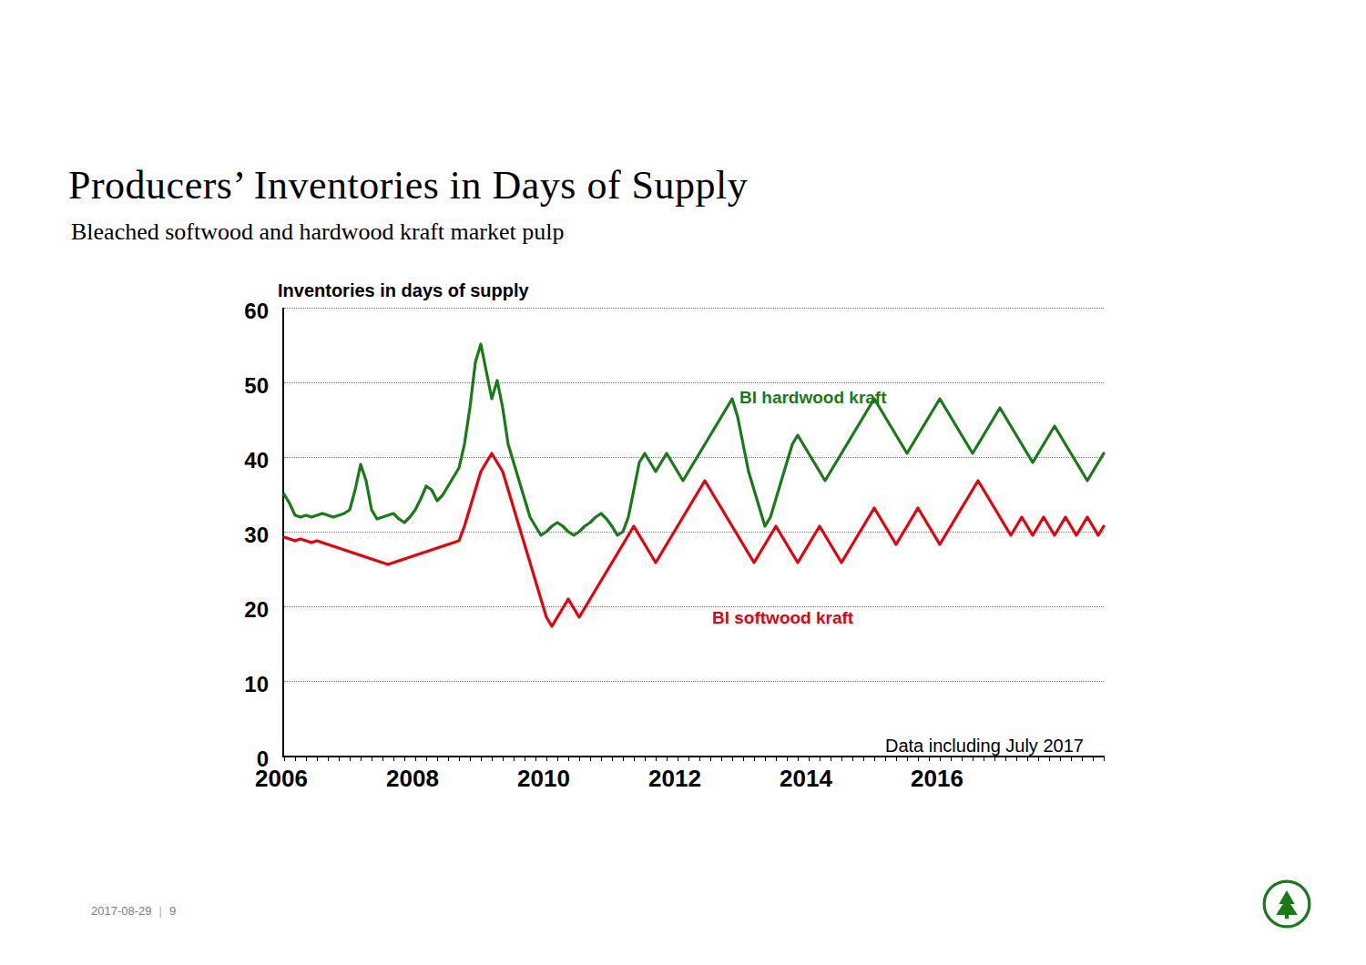Producers’ Inventories in Days of Supply
Bleached softwood and hardwood kraft market pulp
Inventories in days of supply
60 50 40 30 20 10 0
BI hardwood kraft
BI softwood kraft
Data including July 2017
2006 2008 2010 2012 2014 2016
2017-08-29|9